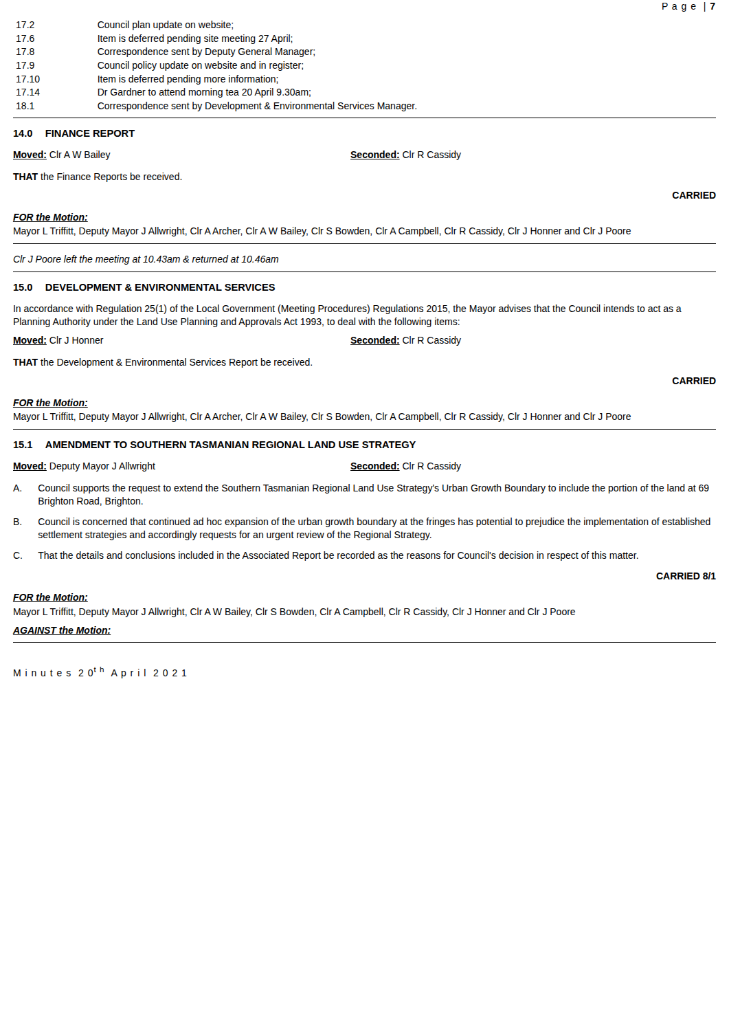P a g e | 7
| 17.2 | Council plan update on website; |
| 17.6 | Item is deferred pending site meeting 27 April; |
| 17.8 | Correspondence sent by Deputy General Manager; |
| 17.9 | Council policy update on website and in register; |
| 17.10 | Item is deferred pending more information; |
| 17.14 | Dr Gardner to attend morning tea 20 April 9.30am; |
| 18.1 | Correspondence sent by Development & Environmental Services Manager. |
14.0 FINANCE REPORT
Moved: Clr A W Bailey
Seconded: Clr R Cassidy
THAT the Finance Reports be received.
CARRIED
FOR the Motion:
Mayor L Triffitt, Deputy Mayor J Allwright, Clr A Archer, Clr A W Bailey, Clr S Bowden, Clr A Campbell, Clr R Cassidy, Clr J Honner and Clr J Poore
Clr J Poore left the meeting at 10.43am & returned at 10.46am
15.0 DEVELOPMENT & ENVIRONMENTAL SERVICES
In accordance with Regulation 25(1) of the Local Government (Meeting Procedures) Regulations 2015, the Mayor advises that the Council intends to act as a Planning Authority under the Land Use Planning and Approvals Act 1993, to deal with the following items:
Moved: Clr J Honner
Seconded: Clr R Cassidy
THAT the Development & Environmental Services Report be received.
CARRIED
FOR the Motion:
Mayor L Triffitt, Deputy Mayor J Allwright, Clr A Archer, Clr A W Bailey, Clr S Bowden, Clr A Campbell, Clr R Cassidy, Clr J Honner and Clr J Poore
15.1 AMENDMENT TO SOUTHERN TASMANIAN REGIONAL LAND USE STRATEGY
Moved: Deputy Mayor J Allwright
Seconded: Clr R Cassidy
A. Council supports the request to extend the Southern Tasmanian Regional Land Use Strategy's Urban Growth Boundary to include the portion of the land at 69 Brighton Road, Brighton.
B. Council is concerned that continued ad hoc expansion of the urban growth boundary at the fringes has potential to prejudice the implementation of established settlement strategies and accordingly requests for an urgent review of the Regional Strategy.
C. That the details and conclusions included in the Associated Report be recorded as the reasons for Council's decision in respect of this matter.
CARRIED 8/1
FOR the Motion:
Mayor L Triffitt, Deputy Mayor J Allwright, Clr A W Bailey, Clr S Bowden, Clr A Campbell, Clr R Cassidy, Clr J Honner and Clr J Poore
AGAINST the Motion:
M i n u t e s 2 0t h A p r i l 2 0 2 1